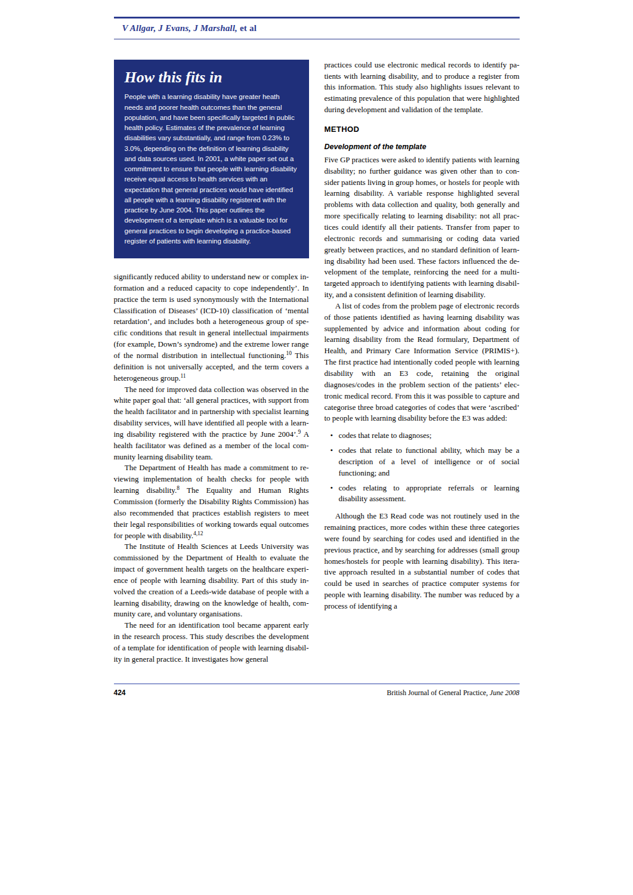V Allgar, J Evans, J Marshall, et al
How this fits in
People with a learning disability have greater heath needs and poorer health outcomes than the general population, and have been specifically targeted in public health policy. Estimates of the prevalence of learning disabilities vary substantially, and range from 0.23% to 3.0%, depending on the definition of learning disability and data sources used. In 2001, a white paper set out a commitment to ensure that people with learning disability receive equal access to health services with an expectation that general practices would have identified all people with a learning disability registered with the practice by June 2004. This paper outlines the development of a template which is a valuable tool for general practices to begin developing a practice-based register of patients with learning disability.
significantly reduced ability to understand new or complex information and a reduced capacity to cope independently’. In practice the term is used synonymously with the International Classification of Diseases’ (ICD-10) classification of ‘mental retardation’, and includes both a heterogeneous group of specific conditions that result in general intellectual impairments (for example, Down’s syndrome) and the extreme lower range of the normal distribution in intellectual functioning.10 This definition is not universally accepted, and the term covers a heterogeneous group.11
The need for improved data collection was observed in the white paper goal that: ‘all general practices, with support from the health facilitator and in partnership with specialist learning disability services, will have identified all people with a learning disability registered with the practice by June 2004’.9 A health facilitator was defined as a member of the local community learning disability team.
The Department of Health has made a commitment to reviewing implementation of health checks for people with learning disability.8 The Equality and Human Rights Commission (formerly the Disability Rights Commission) has also recommended that practices establish registers to meet their legal responsibilities of working towards equal outcomes for people with disability.4,12
The Institute of Health Sciences at Leeds University was commissioned by the Department of Health to evaluate the impact of government health targets on the healthcare experience of people with learning disability. Part of this study involved the creation of a Leeds-wide database of people with a learning disability, drawing on the knowledge of health, community care, and voluntary organisations.
The need for an identification tool became apparent early in the research process. This study describes the development of a template for identification of people with learning disability in general practice. It investigates how general
practices could use electronic medical records to identify patients with learning disability, and to produce a register from this information. This study also highlights issues relevant to estimating prevalence of this population that were highlighted during development and validation of the template.
Method
Development of the template
Five GP practices were asked to identify patients with learning disability; no further guidance was given other than to consider patients living in group homes, or hostels for people with learning disability. A variable response highlighted several problems with data collection and quality, both generally and more specifically relating to learning disability: not all practices could identify all their patients. Transfer from paper to electronic records and summarising or coding data varied greatly between practices, and no standard definition of learning disability had been used. These factors influenced the development of the template, reinforcing the need for a multi-targeted approach to identifying patients with learning disability, and a consistent definition of learning disability.
A list of codes from the problem page of electronic records of those patients identified as having learning disability was supplemented by advice and information about coding for learning disability from the Read formulary, Department of Health, and Primary Care Information Service (PRIMIS+). The first practice had intentionally coded people with learning disability with an E3 code, retaining the original diagnoses/codes in the problem section of the patients’ electronic medical record. From this it was possible to capture and categorise three broad categories of codes that were ‘ascribed’ to people with learning disability before the E3 was added:
codes that relate to diagnoses;
codes that relate to functional ability, which may be a description of a level of intelligence or of social functioning; and
codes relating to appropriate referrals or learning disability assessment.
Although the E3 Read code was not routinely used in the remaining practices, more codes within these three categories were found by searching for codes used and identified in the previous practice, and by searching for addresses (small group homes/hostels for people with learning disability). This iterative approach resulted in a substantial number of codes that could be used in searches of practice computer systems for people with learning disability. The number was reduced by a process of identifying a
424
British Journal of General Practice, June 2008